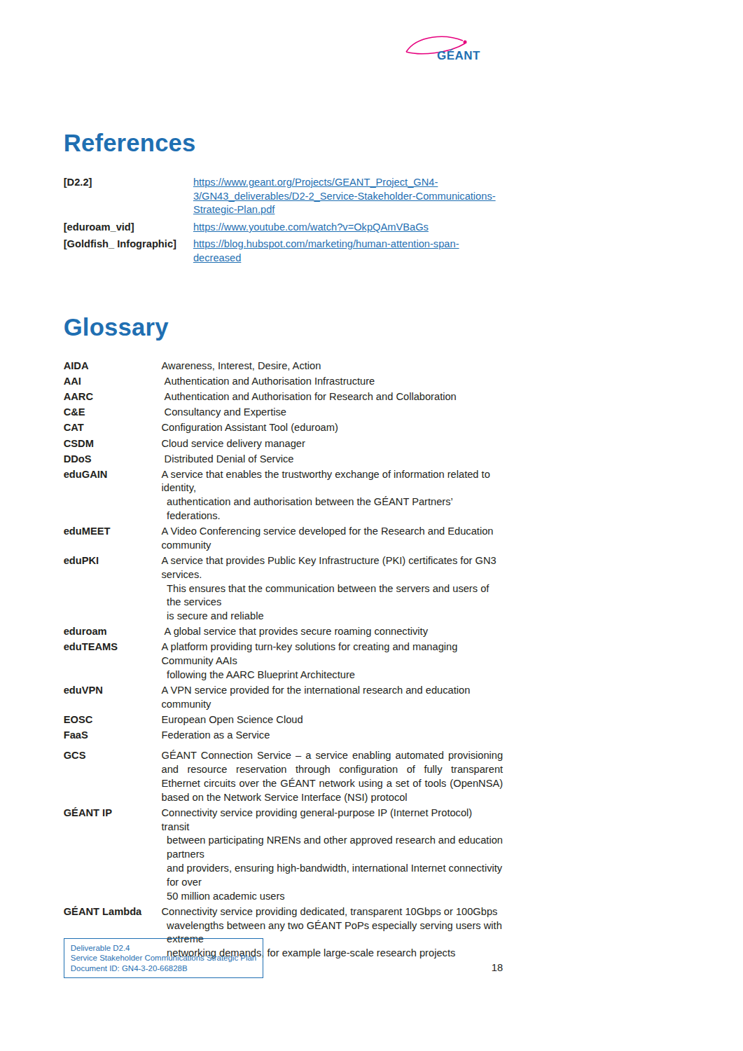GÉANT
References
| [D2.2] | https://www.geant.org/Projects/GEANT_Project_GN4- 3/GN43_deliverables/D2-2_Service-Stakeholder-Communications- Strategic-Plan.pdf |
| [eduroam_vid] | https://www.youtube.com/watch?v=OkpQAmVBaGs |
| [Goldfish_ Infographic] | https://blog.hubspot.com/marketing/human-attention-span-decreased |
Glossary
| AIDA | Awareness, Interest, Desire, Action |
| AAI | Authentication and Authorisation Infrastructure |
| AARC | Authentication and Authorisation for Research and Collaboration |
| C&E | Consultancy and Expertise |
| CAT | Configuration Assistant Tool (eduroam) |
| CSDM | Cloud service delivery manager |
| DDoS | Distributed Denial of Service |
| eduGAIN | A service that enables the trustworthy exchange of information related to identity, authentication and authorisation between the GÉANT Partners’ federations. |
| eduMEET | A Video Conferencing service developed for the Research and Education community |
| eduPKI | A service that provides Public Key Infrastructure (PKI) certificates for GN3 services. This ensures that the communication between the servers and users of the services is secure and reliable |
| eduroam | A global service that provides secure roaming connectivity |
| eduTEAMS | A platform providing turn-key solutions for creating and managing Community AAIs following the AARC Blueprint Architecture |
| eduVPN | A VPN service provided for the international research and education community |
| EOSC | European Open Science Cloud |
| FaaS | Federation as a Service |
| GCS | GÉANT Connection Service – a service enabling automated provisioning and resource reservation through configuration of fully transparent Ethernet circuits over the GÉANT network using a set of tools (OpenNSA) based on the Network Service Interface (NSI) protocol |
| GÉANT IP | Connectivity service providing general-purpose IP (Internet Protocol) transit between participating NRENs and other approved research and education partners and providers, ensuring high-bandwidth, international Internet connectivity for over 50 million academic users |
| GÉANT Lambda | Connectivity service providing dedicated, transparent 10Gbps or 100Gbps wavelengths between any two GÉANT PoPs especially serving users with extreme networking demands, for example large-scale research projects |
Deliverable D2.4
Service Stakeholder Communications Strategic Plan
Document ID: GN4-3-20-66828B
18